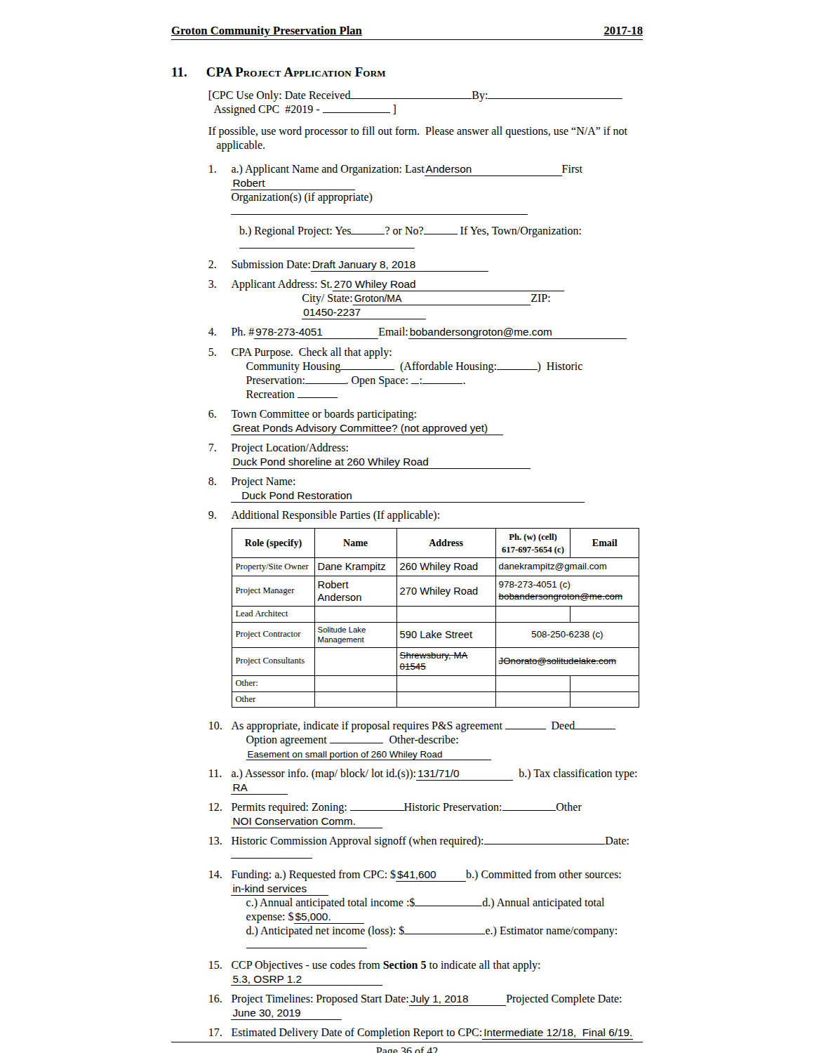Groton Community Preservation Plan
2017-18
11. CPA Project Application Form
[CPC Use Only: Date Received By:
Assigned CPC #2019 - ]
If possible, use word processor to fill out form. Please answer all questions, use “N/A” if not applicable.
1. a.) Applicant Name and Organization: LastAnderson FirstRobert
Organization(s) (if appropriate)
b.) Regional Project: Yes ? or No? If Yes, Town/Organization:
2. Submission Date:Draft January 8, 2018
3. Applicant Address: St.270 Whiley Road
City/ State:Groton/MAZIP:01450-2237
4. Ph. #978-273-4051 Email:bobandersongroton@me.com
5. CPA Purpose. Check all that apply:
Community Housing (Affordable Housing: ) Historic Preservation: . Open Space: : .
Recreation
6. Town Committee or boards participating:Great Ponds Advisory Committee? (not approved yet)
7. Project Location/Address:Duck Pond shoreline at 260 Whiley Road
8. Project Name: Duck Pond Restoration
9. Additional Responsible Parties (If applicable):
| Role (specify) | Name | Address | Ph. (w) (cell) 617-697-5654 (c) | Email |
| --- | --- | --- | --- | --- |
| Property/Site Owner | Dane Krampitz | 260 Whiley Road | danekrampitz@gmail.com |
| Project Manager | Robert Anderson | 270 Whiley Road | 978-273-4051 (c) bobandersongroton@me.com |
| Lead Architect | | | | |
| Project Contractor | Solitude Lake Management | 590 Lake Street | 508-250-6238 (c) |
| Project Consultants | | Shrewsbury, MA 01545 | JOnorato@solitudelake.com |
| Other: | | | | |
| Other | | | | |
10. As appropriate, indicate if proposal requires P&S agreement Deed
Option agreement Other-describe:Easement on small portion of 260 Whiley Road
11. a.) Assessor info. (map/ block/ lot id.(s)):131/71/0 b.) Tax classification type:RA
12. Permits required: Zoning: Historic Preservation: Other NOI Conservation Comm.
13. Historic Commission Approval signoff (when required): Date:
14. Funding: a.) Requested from CPC: $$41,600b.) Committed from other sources:in-kind services
c.) Annual anticipated total income :$ d.) Annual anticipated total expense: $$5,000.
d.) Anticipated net income (loss): $ e.) Estimator name/company:
15. CCP Objectives - use codes from Section 5 to indicate all that apply: 5.3, OSRP 1.2
16. Project Timelines: Proposed Start Date:July 1, 2018 Projected Complete Date:June 30, 2019
17. Estimated Delivery Date of Completion Report to CPC:Intermediate 12/18, Final 6/19.
Page 36 of 42